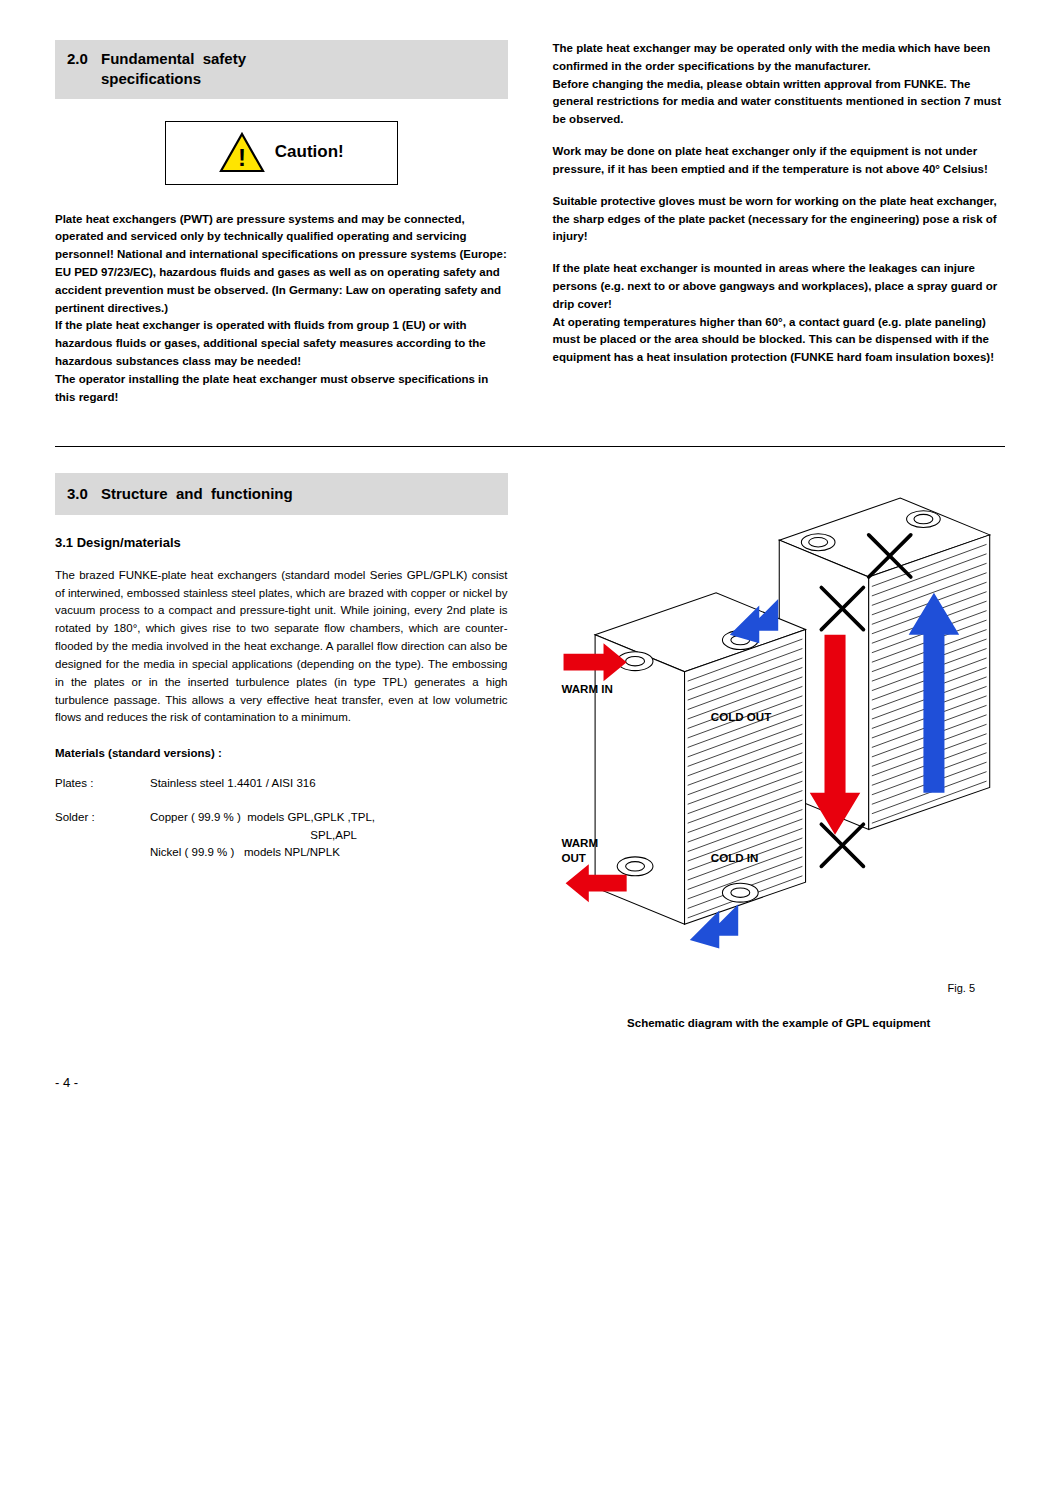2.0 Fundamental safety specifications
! Caution!
Plate heat exchangers (PWT) are pressure systems and may be connected, operated and serviced only by technically qualified operating and servicing personnel! National and international specifications on pressure systems (Europe: EU PED 97/23/EC), hazardous fluids and gases as well as on operating safety and accident prevention must be observed. (In Germany: Law on operating safety and pertinent directives.)
If the plate heat exchanger is operated with fluids from group 1 (EU) or with hazardous fluids or gases, additional special safety measures according to the hazardous substances class may be needed!
The operator installing the plate heat exchanger must observe specifications in this regard!
The plate heat exchanger may be operated only with the media which have been confirmed in the order specifications by the manufacturer.
Before changing the media, please obtain written approval from FUNKE. The general restrictions for media and water constituents mentioned in section 7 must be observed.
Work may be done on plate heat exchanger only if the equipment is not under pressure, if it has been emptied and if the temperature is not above 40° Celsius!
Suitable protective gloves must be worn for working on the plate heat exchanger, the sharp edges of the plate packet (necessary for the engineering) pose a risk of injury!
If the plate heat exchanger is mounted in areas where the leakages can injure persons (e.g. next to or above gangways and workplaces), place a spray guard or drip cover!
At operating temperatures higher than 60°, a contact guard (e.g. plate paneling) must be placed or the area should be blocked. This can be dispensed with if the equipment has a heat insulation protection (FUNKE hard foam insulation boxes)!
3.0 Structure and functioning
3.1 Design/materials
The brazed FUNKE-plate heat exchangers (standard model Series GPL/GPLK) consist of interwined, embossed stainless steel plates, which are brazed with copper or nickel by vacuum process to a compact and pressure-tight unit. While joining, every 2nd plate is rotated by 180°, which gives rise to two separate flow chambers, which are counter-flooded by the media involved in the heat exchange. A parallel flow direction can also be designed for the media in special applications (depending on the type). The embossing in the plates or in the inserted turbulence plates (in type TPL) generates a high turbulence passage. This allows a very effective heat transfer, even at low volumetric flows and reduces the risk of contamination to a minimum.
Materials (standard versions) :
| Plates : | Stainless steel 1.4401 / AISI 316 |
| Solder : | Copper ( 99.9 % ) models GPL,GPLK ,TPL, SPL,APL Nickel ( 99.9 % ) models NPL/NPLK |
WARM IN COLD OUT WARM OUT COLD IN
Fig. 5
Schematic diagram with the example of GPL equipment
- 4 -